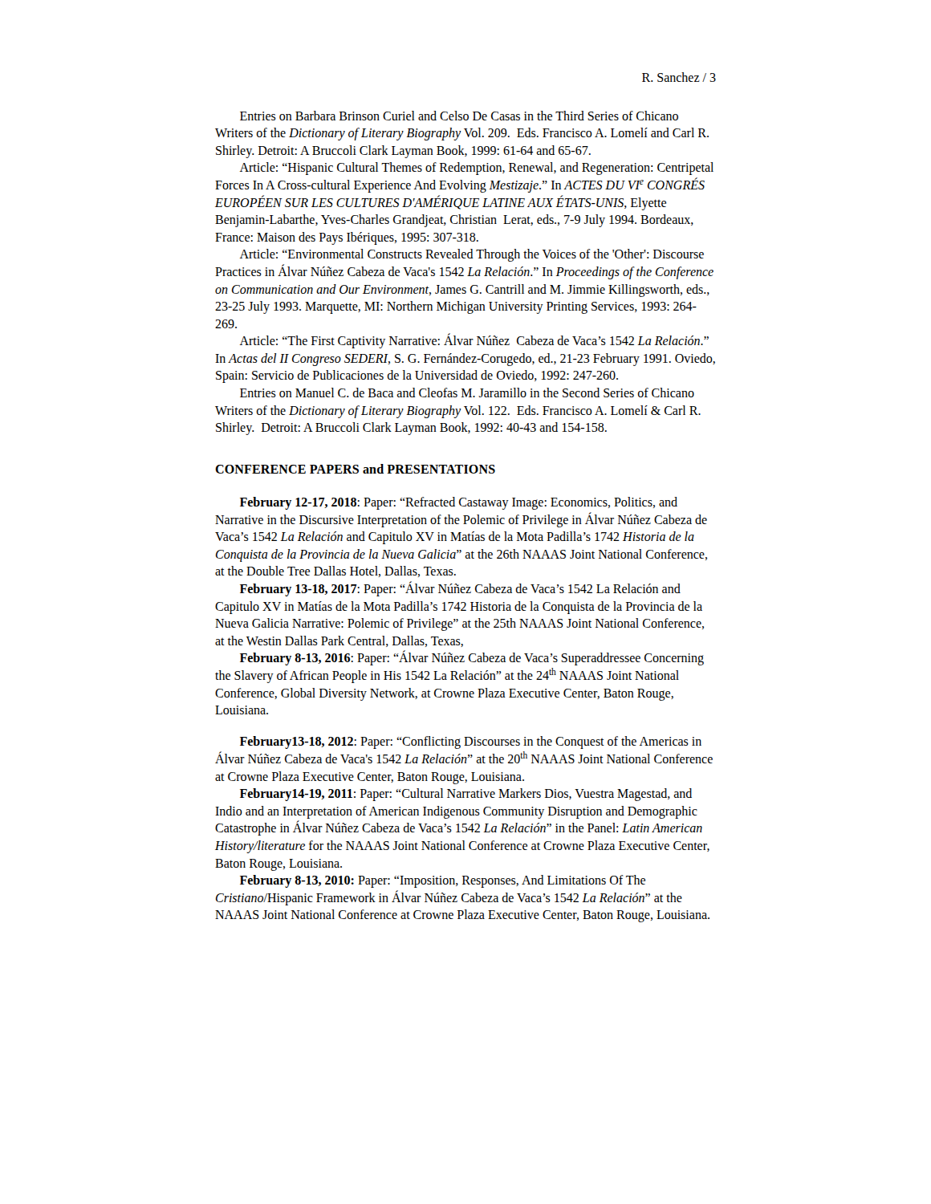R. Sanchez / 3
Entries on Barbara Brinson Curiel and Celso De Casas in the Third Series of Chicano Writers of the Dictionary of Literary Biography Vol. 209. Eds. Francisco A. Lomelí and Carl R. Shirley. Detroit: A Bruccoli Clark Layman Book, 1999: 61-64 and 65-67.
Article: “Hispanic Cultural Themes of Redemption, Renewal, and Regeneration: Centripetal Forces In A Cross-cultural Experience And Evolving Mestizaje.” In ACTES DU VIe CONGRÉS EUROPÉEN SUR LES CULTURES D'AMÉRIQUE LATINE AUX ÉTATS-UNIS, Elyette Benjamin-Labarthe, Yves-Charles Grandjeat, Christian Lerat, eds., 7-9 July 1994. Bordeaux, France: Maison des Pays Ibériques, 1995: 307-318.
Article: “Environmental Constructs Revealed Through the Voices of the 'Other': Discourse Practices in Álvar Núñez Cabeza de Vaca's 1542 La Relación.” In Proceedings of the Conference on Communication and Our Environment, James G. Cantrill and M. Jimmie Killingsworth, eds., 23-25 July 1993. Marquette, MI: Northern Michigan University Printing Services, 1993: 264-269.
Article: “The First Captivity Narrative: Álvar Núñez Cabeza de Vaca’s 1542 La Relación.” In Actas del II Congreso SEDERI, S. G. Fernández-Corugedo, ed., 21-23 February 1991. Oviedo, Spain: Servicio de Publicaciones de la Universidad de Oviedo, 1992: 247-260.
Entries on Manuel C. de Baca and Cleofas M. Jaramillo in the Second Series of Chicano Writers of the Dictionary of Literary Biography Vol. 122. Eds. Francisco A. Lomelí & Carl R. Shirley. Detroit: A Bruccoli Clark Layman Book, 1992: 40-43 and 154-158.
CONFERENCE PAPERS and PRESENTATIONS
February 12-17, 2018: Paper: “Refracted Castaway Image: Economics, Politics, and Narrative in the Discursive Interpretation of the Polemic of Privilege in Álvar Núñez Cabeza de Vaca’s 1542 La Relación and Capitulo XV in Matías de la Mota Padilla’s 1742 Historia de la Conquista de la Provincia de la Nueva Galicia” at the 26th NAAAS Joint National Conference, at the Double Tree Dallas Hotel, Dallas, Texas.
February 13-18, 2017: Paper: “Álvar Núñez Cabeza de Vaca’s 1542 La Relación and Capitulo XV in Matías de la Mota Padilla’s 1742 Historia de la Conquista de la Provincia de la Nueva Galicia Narrative: Polemic of Privilege” at the 25th NAAAS Joint National Conference, at the Westin Dallas Park Central, Dallas, Texas,
February 8-13, 2016: Paper: “Álvar Núñez Cabeza de Vaca’s Superaddressee Concerning the Slavery of African People in His 1542 La Relación” at the 24th NAAAS Joint National Conference, Global Diversity Network, at Crowne Plaza Executive Center, Baton Rouge, Louisiana.
February13-18, 2012: Paper: “Conflicting Discourses in the Conquest of the Americas in Álvar Núñez Cabeza de Vaca's 1542 La Relación” at the 20th NAAAS Joint National Conference at Crowne Plaza Executive Center, Baton Rouge, Louisiana.
February14-19, 2011: Paper: “Cultural Narrative Markers Dios, Vuestra Magestad, and Indio and an Interpretation of American Indigenous Community Disruption and Demographic Catastrophe in Álvar Núñez Cabeza de Vaca’s 1542 La Relación” in the Panel: Latin American History/literature for the NAAAS Joint National Conference at Crowne Plaza Executive Center, Baton Rouge, Louisiana.
February 8-13, 2010: Paper: “Imposition, Responses, And Limitations Of The Cristiano/Hispanic Framework in Álvar Núñez Cabeza de Vaca’s 1542 La Relación” at the NAAAS Joint National Conference at Crowne Plaza Executive Center, Baton Rouge, Louisiana.